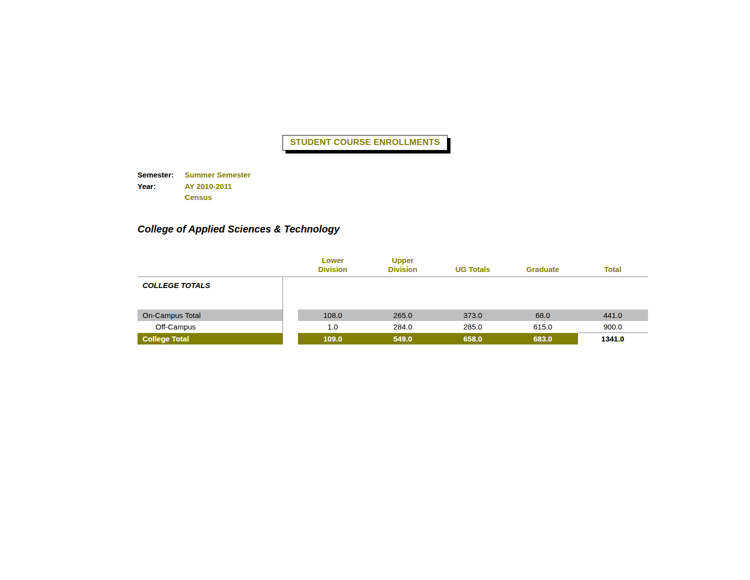STUDENT COURSE ENROLLMENTS
| Semester: | Summer Semester |
| Year: | AY 2010-2011 |
| | Census |
College of Applied Sciences & Technology
| | | Lower Division | Upper Division | UG Totals | Graduate | Total |
| --- | --- | --- | --- | --- | --- | --- |
| COLLEGE TOTALS | | | | | | |
| On-Campus Total | | 108.0 | 265.0 | 373.0 | 68.0 | 441.0 |
| Off-Campus | | 1.0 | 284.0 | 285.0 | 615.0 | 900.0 |
| College Total | | 109.0 | 549.0 | 658.0 | 683.0 | 1341.0 |